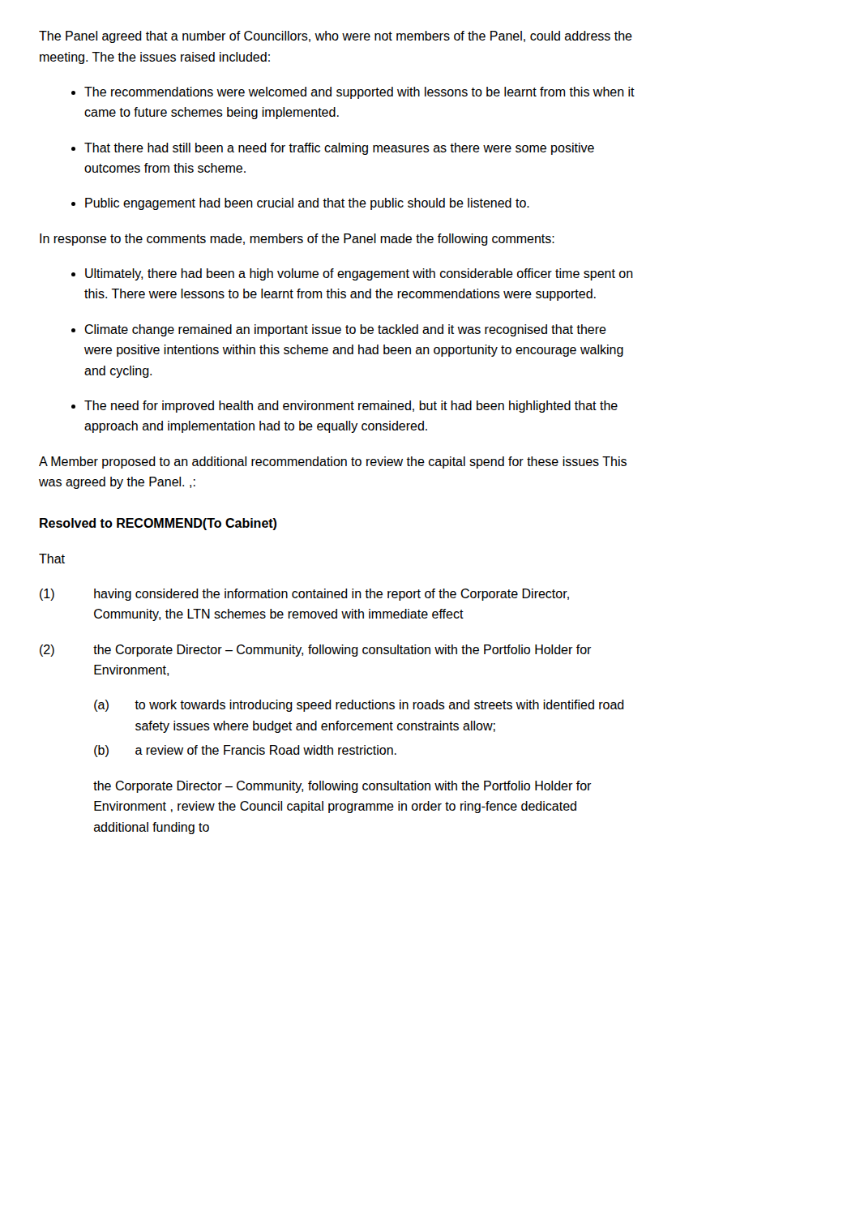The Panel agreed that a number of Councillors, who were not members of the Panel, could address the meeting. The the issues raised included:
The recommendations were welcomed and supported with lessons to be learnt from this when it came to future schemes being implemented.
That there had still been a need for traffic calming measures as there were some positive outcomes from this scheme.
Public engagement had been crucial and that the public should be listened to.
In response to the comments made, members of the Panel made the following comments:
Ultimately, there had been a high volume of engagement with considerable officer time spent on this. There were lessons to be learnt from this and the recommendations were supported.
Climate change remained an important issue to be tackled and it was recognised that there were positive intentions within this scheme and had been an opportunity to encourage walking and cycling.
The need for improved health and environment remained, but it had been highlighted that the approach and implementation had to be equally considered.
A Member proposed to an additional recommendation to review the capital spend for these issues This was agreed by the Panel. ,:
Resolved to RECOMMEND(To Cabinet)
That
(1)
having considered the information contained in the report of the Corporate Director, Community, the LTN schemes be removed with immediate effect
(2)
the Corporate Director – Community, following consultation with the Portfolio Holder for Environment,
(a)
to work towards introducing speed reductions in roads and streets with identified road safety issues where budget and enforcement constraints allow;
(b)
a review of the Francis Road width restriction.
the Corporate Director – Community, following consultation with the Portfolio Holder for Environment , review the Council capital programme in order to ring-fence dedicated additional funding to